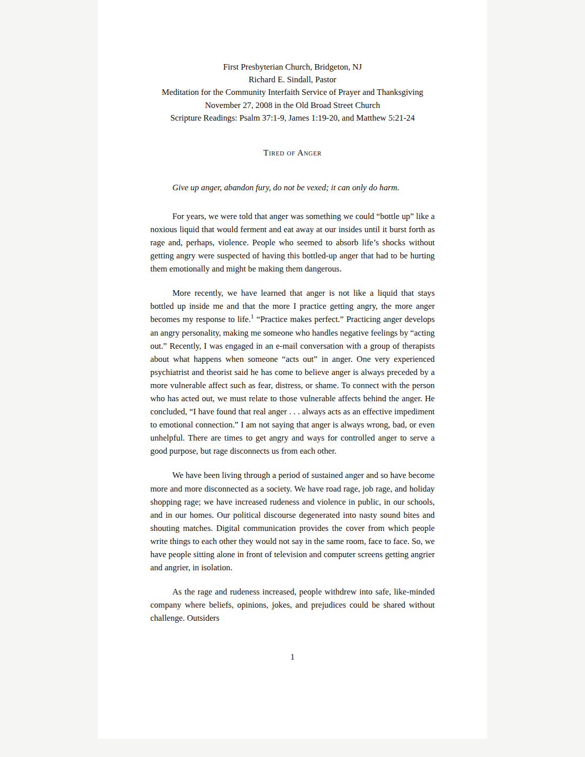First Presbyterian Church, Bridgeton, NJ
Richard E. Sindall, Pastor
Meditation for the Community Interfaith Service of Prayer and Thanksgiving
November 27, 2008 in the Old Broad Street Church
Scripture Readings: Psalm 37:1-9, James 1:19-20, and Matthew 5:21-24
Tired of Anger
Give up anger, abandon fury, do not be vexed; it can only do harm.
For years, we were told that anger was something we could “bottle up” like a noxious liquid that would ferment and eat away at our insides until it burst forth as rage and, perhaps, violence. People who seemed to absorb life’s shocks without getting angry were suspected of having this bottled-up anger that had to be hurting them emotionally and might be making them dangerous.
More recently, we have learned that anger is not like a liquid that stays bottled up inside me and that the more I practice getting angry, the more anger becomes my response to life.1 “Practice makes perfect.” Practicing anger develops an angry personality, making me someone who handles negative feelings by “acting out.” Recently, I was engaged in an e-mail conversation with a group of therapists about what happens when someone “acts out” in anger. One very experienced psychiatrist and theorist said he has come to believe anger is always preceded by a more vulnerable affect such as fear, distress, or shame. To connect with the person who has acted out, we must relate to those vulnerable affects behind the anger. He concluded, “I have found that real anger . . . always acts as an effective impediment to emotional connection.” I am not saying that anger is always wrong, bad, or even unhelpful. There are times to get angry and ways for controlled anger to serve a good purpose, but rage disconnects us from each other.
We have been living through a period of sustained anger and so have become more and more disconnected as a society. We have road rage, job rage, and holiday shopping rage; we have increased rudeness and violence in public, in our schools, and in our homes. Our political discourse degenerated into nasty sound bites and shouting matches. Digital communication provides the cover from which people write things to each other they would not say in the same room, face to face. So, we have people sitting alone in front of television and computer screens getting angrier and angrier, in isolation.
As the rage and rudeness increased, people withdrew into safe, like-minded company where beliefs, opinions, jokes, and prejudices could be shared without challenge. Outsiders
1